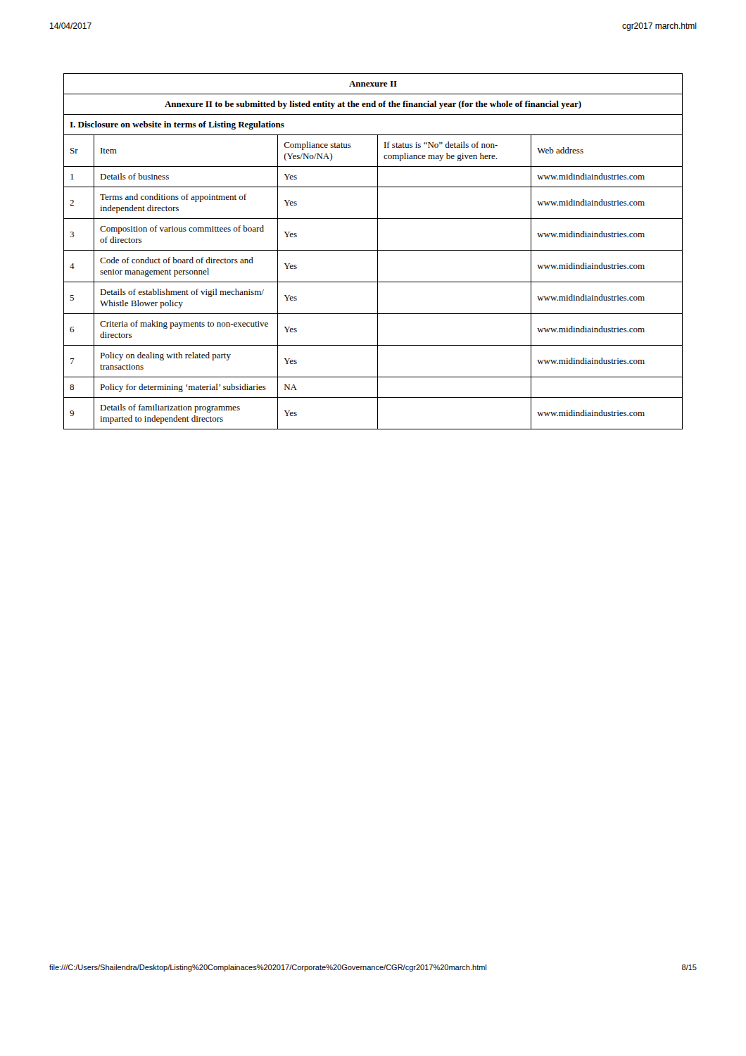14/04/2017 cgr2017 march.html
| Annexure II |
| Annexure II to be submitted by listed entity at the end of the financial year (for the whole of financial year) |
| I. Disclosure on website in terms of Listing Regulations |
| Sr | Item | Compliance status (Yes/No/NA) | If status is “No” details of non-compliance may be given here. | Web address |
| 1 | Details of business | Yes | | www.midindiaindustries.com |
| 2 | Terms and conditions of appointment of independent directors | Yes | | www.midindiaindustries.com |
| 3 | Composition of various committees of board of directors | Yes | | www.midindiaindustries.com |
| 4 | Code of conduct of board of directors and senior management personnel | Yes | | www.midindiaindustries.com |
| 5 | Details of establishment of vigil mechanism/ Whistle Blower policy | Yes | | www.midindiaindustries.com |
| 6 | Criteria of making payments to non-executive directors | Yes | | www.midindiaindustries.com |
| 7 | Policy on dealing with related party transactions | Yes | | www.midindiaindustries.com |
| 8 | Policy for determining ‘material’ subsidiaries | NA | | |
| 9 | Details of familiarization programmes imparted to independent directors | Yes | | www.midindiaindustries.com |
file:///C:/Users/Shailendra/Desktop/Listing%20Complainaces%202017/Corporate%20Governance/CGR/cgr2017%20march.html 8/15